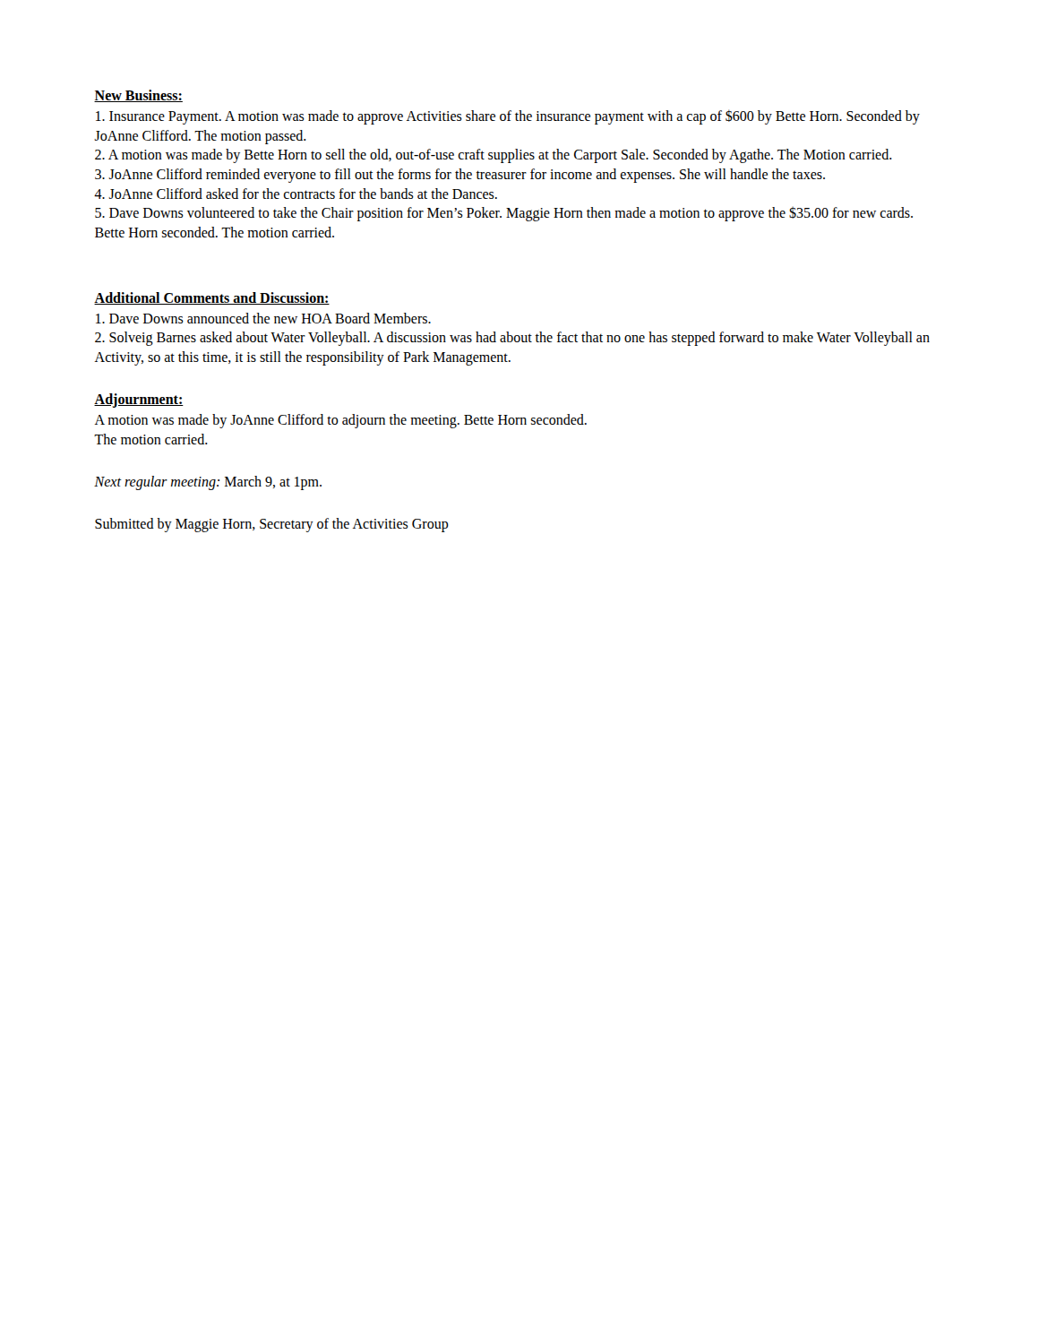New Business:
1. Insurance Payment. A motion was made to approve Activities share of the insurance payment with a cap of $600 by Bette Horn. Seconded by JoAnne Clifford. The motion passed.
2. A motion was made by Bette Horn to sell the old, out-of-use craft supplies at the Carport Sale. Seconded by Agathe. The Motion carried.
3. JoAnne Clifford reminded everyone to fill out the forms for the treasurer for income and expenses. She will handle the taxes.
4. JoAnne Clifford asked for the contracts for the bands at the Dances.
5. Dave Downs volunteered to take the Chair position for Men’s Poker. Maggie Horn then made a motion to approve the $35.00 for new cards. Bette Horn seconded. The motion carried.
Additional Comments and Discussion:
1. Dave Downs announced the new HOA Board Members.
2. Solveig Barnes asked about Water Volleyball. A discussion was had about the fact that no one has stepped forward to make Water Volleyball an Activity, so at this time, it is still the responsibility of Park Management.
Adjournment:
A motion was made by JoAnne Clifford to adjourn the meeting. Bette Horn seconded.
The motion carried.
Next regular meeting: March 9, at 1pm.
Submitted by Maggie Horn, Secretary of the Activities Group